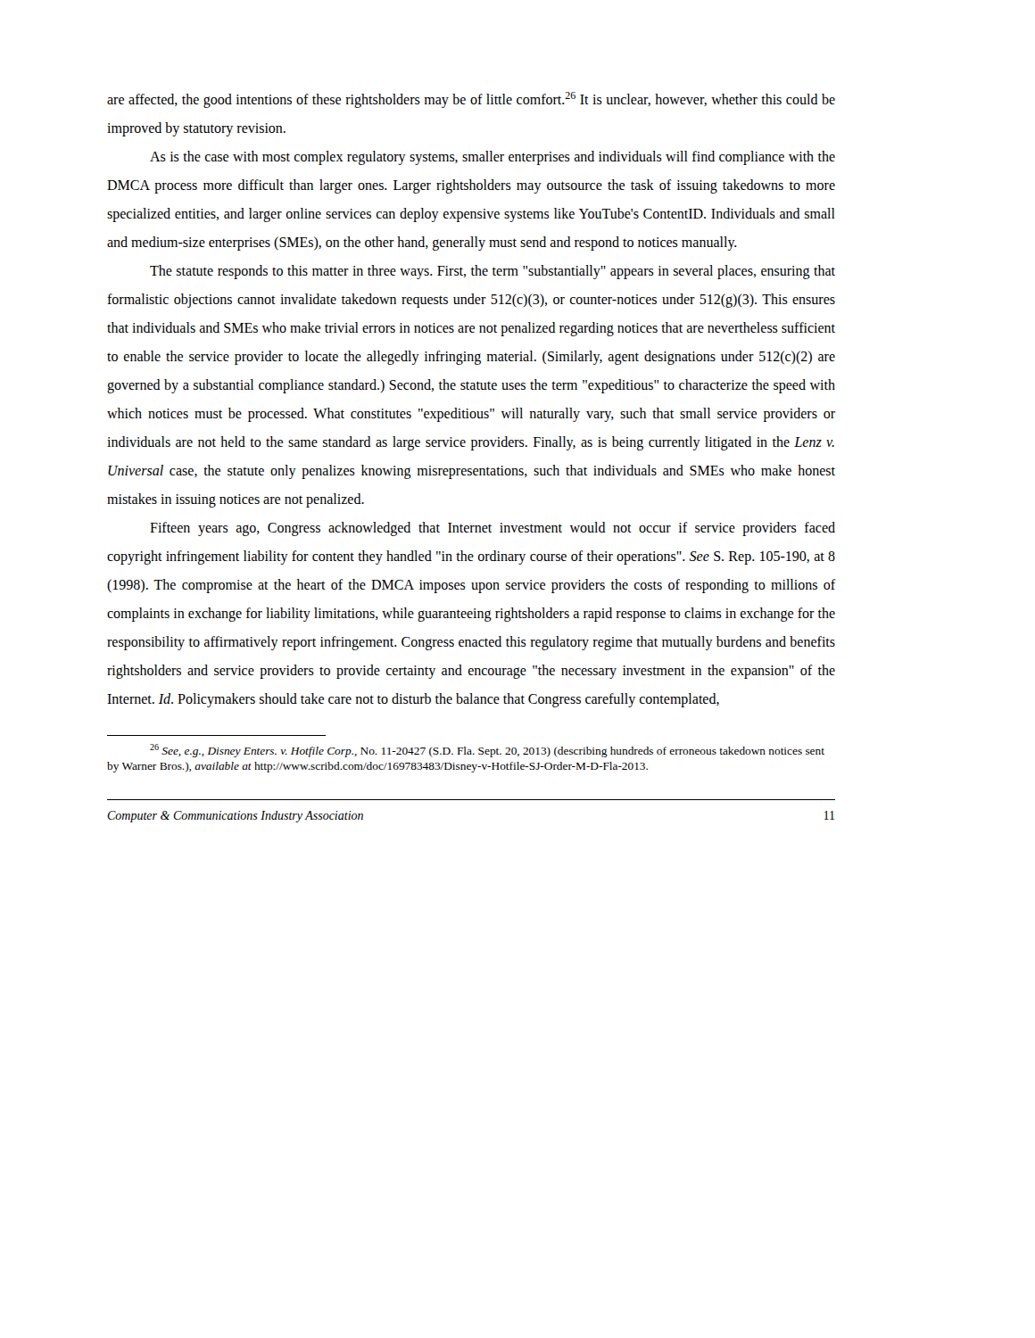are affected, the good intentions of these rightsholders may be of little comfort.26 It is unclear, however, whether this could be improved by statutory revision.
As is the case with most complex regulatory systems, smaller enterprises and individuals will find compliance with the DMCA process more difficult than larger ones. Larger rightsholders may outsource the task of issuing takedowns to more specialized entities, and larger online services can deploy expensive systems like YouTube's ContentID. Individuals and small and medium-size enterprises (SMEs), on the other hand, generally must send and respond to notices manually.
The statute responds to this matter in three ways. First, the term "substantially" appears in several places, ensuring that formalistic objections cannot invalidate takedown requests under 512(c)(3), or counter-notices under 512(g)(3). This ensures that individuals and SMEs who make trivial errors in notices are not penalized regarding notices that are nevertheless sufficient to enable the service provider to locate the allegedly infringing material. (Similarly, agent designations under 512(c)(2) are governed by a substantial compliance standard.) Second, the statute uses the term "expeditious" to characterize the speed with which notices must be processed. What constitutes "expeditious" will naturally vary, such that small service providers or individuals are not held to the same standard as large service providers. Finally, as is being currently litigated in the Lenz v. Universal case, the statute only penalizes knowing misrepresentations, such that individuals and SMEs who make honest mistakes in issuing notices are not penalized.
Fifteen years ago, Congress acknowledged that Internet investment would not occur if service providers faced copyright infringement liability for content they handled "in the ordinary course of their operations". See S. Rep. 105-190, at 8 (1998). The compromise at the heart of the DMCA imposes upon service providers the costs of responding to millions of complaints in exchange for liability limitations, while guaranteeing rightsholders a rapid response to claims in exchange for the responsibility to affirmatively report infringement. Congress enacted this regulatory regime that mutually burdens and benefits rightsholders and service providers to provide certainty and encourage "the necessary investment in the expansion" of the Internet. Id. Policymakers should take care not to disturb the balance that Congress carefully contemplated,
26 See, e.g., Disney Enters. v. Hotfile Corp., No. 11-20427 (S.D. Fla. Sept. 20, 2013) (describing hundreds of erroneous takedown notices sent by Warner Bros.), available at http://www.scribd.com/doc/169783483/Disney-v-Hotfile-SJ-Order-M-D-Fla-2013.
Computer & Communications Industry Association 11